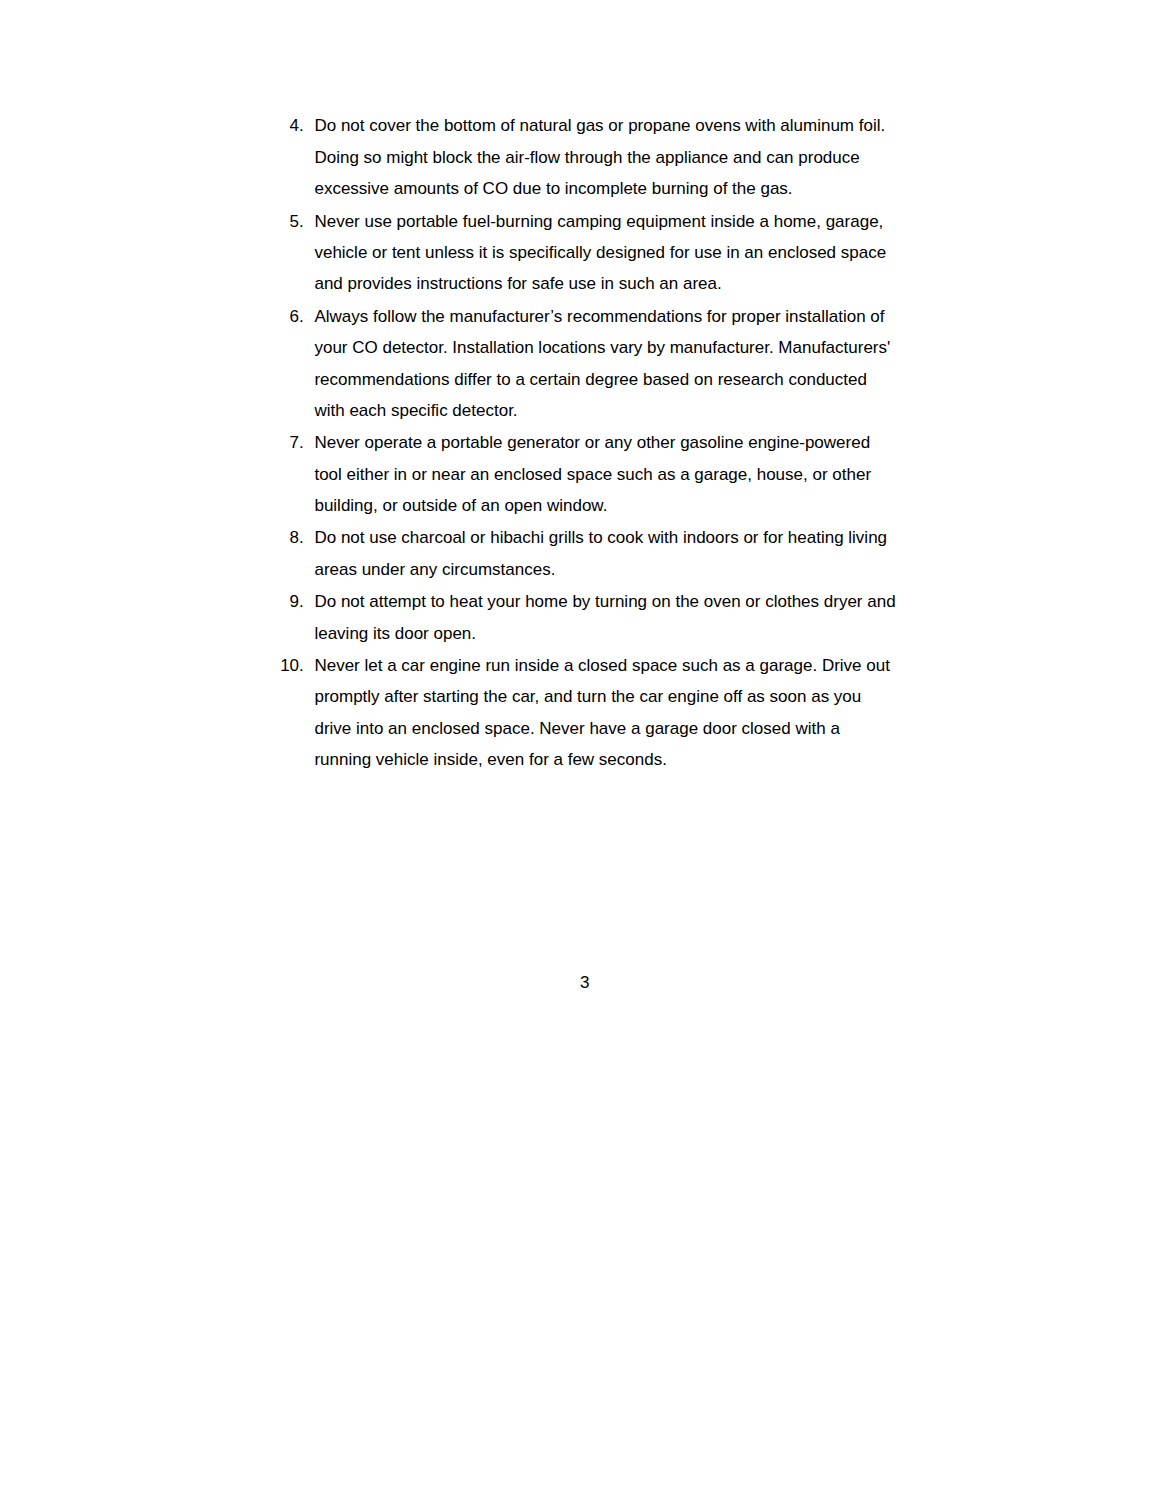Do not cover the bottom of natural gas or propane ovens with aluminum foil. Doing so might block the air-flow through the appliance and can produce excessive amounts of CO due to incomplete burning of the gas.
Never use portable fuel-burning camping equipment inside a home, garage, vehicle or tent unless it is specifically designed for use in an enclosed space and provides instructions for safe use in such an area.
Always follow the manufacturer’s recommendations for proper installation of your CO detector. Installation locations vary by manufacturer. Manufacturers' recommendations differ to a certain degree based on research conducted with each specific detector.
Never operate a portable generator or any other gasoline engine-powered tool either in or near an enclosed space such as a garage, house, or other building, or outside of an open window.
Do not use charcoal or hibachi grills to cook with indoors or for heating living areas under any circumstances.
Do not attempt to heat your home by turning on the oven or clothes dryer and leaving its door open.
Never let a car engine run inside a closed space such as a garage. Drive out promptly after starting the car, and turn the car engine off as soon as you drive into an enclosed space. Never have a garage door closed with a running vehicle inside, even for a few seconds.
3